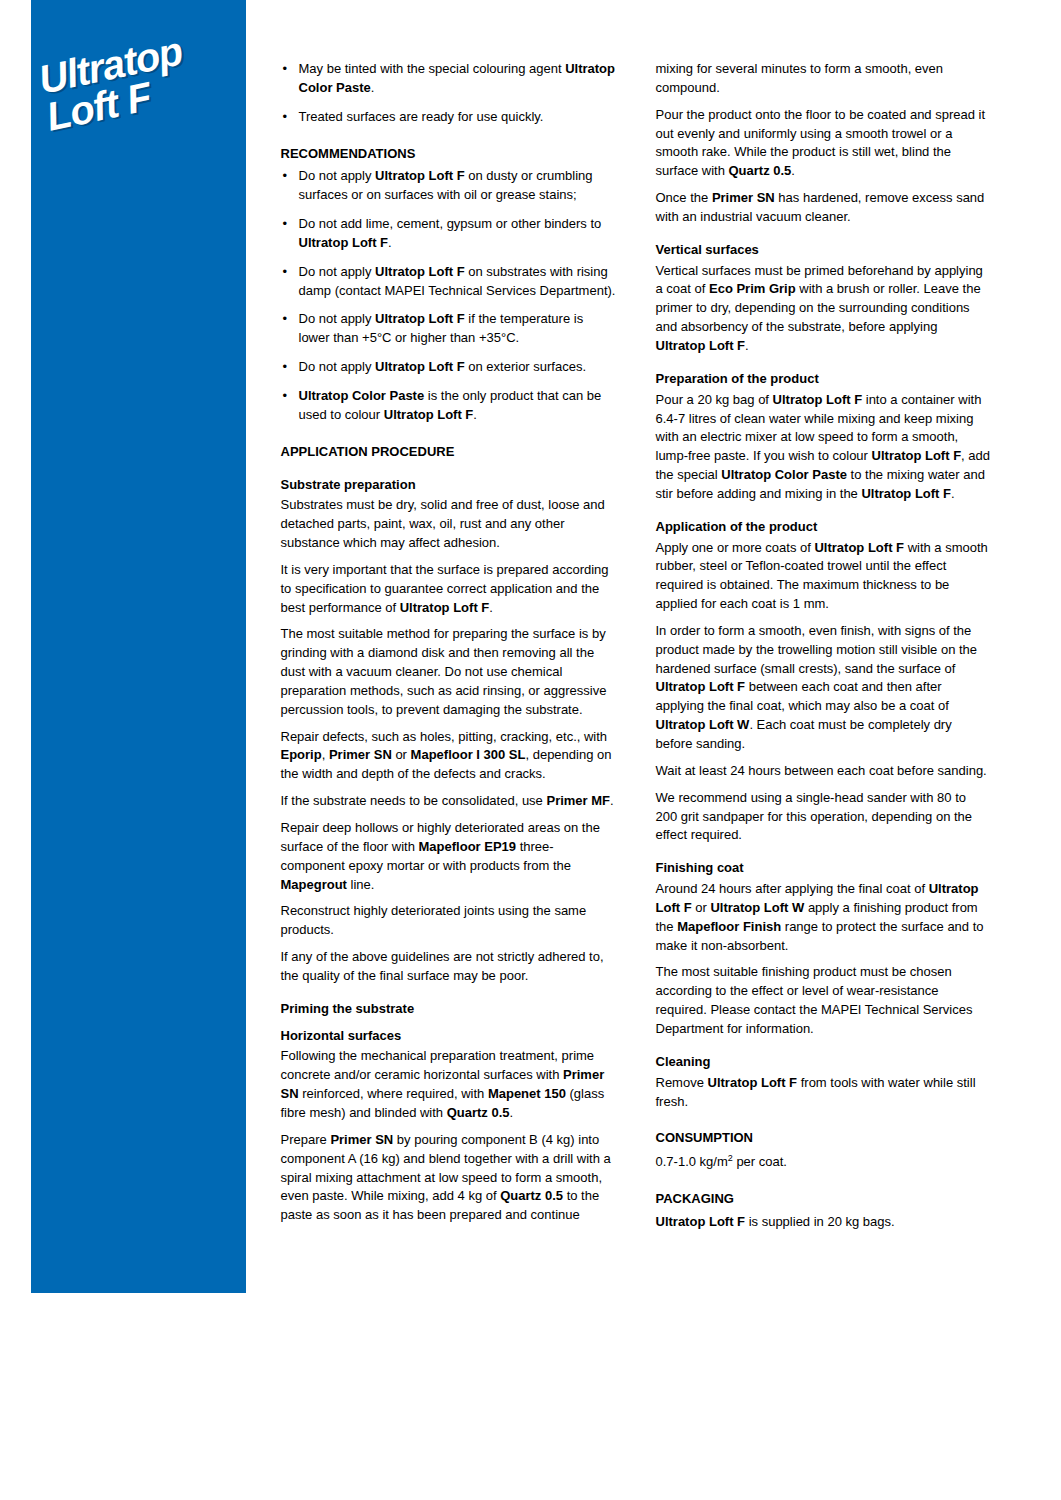Ultratop
Loft F
May be tinted with the special colouring agent Ultratop Color Paste.
Treated surfaces are ready for use quickly.
RECOMMENDATIONS
Do not apply Ultratop Loft F on dusty or crumbling surfaces or on surfaces with oil or grease stains;
Do not add lime, cement, gypsum or other binders to Ultratop Loft F.
Do not apply Ultratop Loft F on substrates with rising damp (contact MAPEI Technical Services Department).
Do not apply Ultratop Loft F if the temperature is lower than +5°C or higher than +35°C.
Do not apply Ultratop Loft F on exterior surfaces.
Ultratop Color Paste is the only product that can be used to colour Ultratop Loft F.
APPLICATION PROCEDURE
Substrate preparation
Substrates must be dry, solid and free of dust, loose and detached parts, paint, wax, oil, rust and any other substance which may affect adhesion.
It is very important that the surface is prepared according to specification to guarantee correct application and the best performance of Ultratop Loft F.
The most suitable method for preparing the surface is by grinding with a diamond disk and then removing all the dust with a vacuum cleaner. Do not use chemical preparation methods, such as acid rinsing, or aggressive percussion tools, to prevent damaging the substrate.
Repair defects, such as holes, pitting, cracking, etc., with Eporip, Primer SN or Mapefloor I 300 SL, depending on the width and depth of the defects and cracks.
If the substrate needs to be consolidated, use Primer MF.
Repair deep hollows or highly deteriorated areas on the surface of the floor with Mapefloor EP19 three-component epoxy mortar or with products from the Mapegrout line.
Reconstruct highly deteriorated joints using the same products.
If any of the above guidelines are not strictly adhered to, the quality of the final surface may be poor.
Priming the substrate
Horizontal surfaces
Following the mechanical preparation treatment, prime concrete and/or ceramic horizontal surfaces with Primer SN reinforced, where required, with Mapenet 150 (glass fibre mesh) and blinded with Quartz 0.5.
Prepare Primer SN by pouring component B (4 kg) into component A (16 kg) and blend together with a drill with a spiral mixing attachment at low speed to form a smooth, even paste. While mixing, add 4 kg of Quartz 0.5 to the paste as soon as it has been prepared and continue mixing for several minutes to form a smooth, even compound.
Pour the product onto the floor to be coated and spread it out evenly and uniformly using a smooth trowel or a smooth rake. While the product is still wet, blind the surface with Quartz 0.5.
Once the Primer SN has hardened, remove excess sand with an industrial vacuum cleaner.
Vertical surfaces
Vertical surfaces must be primed beforehand by applying a coat of Eco Prim Grip with a brush or roller. Leave the primer to dry, depending on the surrounding conditions and absorbency of the substrate, before applying Ultratop Loft F.
Preparation of the product
Pour a 20 kg bag of Ultratop Loft F into a container with 6.4-7 litres of clean water while mixing and keep mixing with an electric mixer at low speed to form a smooth, lump-free paste. If you wish to colour Ultratop Loft F, add the special Ultratop Color Paste to the mixing water and stir before adding and mixing in the Ultratop Loft F.
Application of the product
Apply one or more coats of Ultratop Loft F with a smooth rubber, steel or Teflon-coated trowel until the effect required is obtained. The maximum thickness to be applied for each coat is 1 mm.
In order to form a smooth, even finish, with signs of the product made by the trowelling motion still visible on the hardened surface (small crests), sand the surface of Ultratop Loft F between each coat and then after applying the final coat, which may also be a coat of Ultratop Loft W. Each coat must be completely dry before sanding.
Wait at least 24 hours between each coat before sanding.
We recommend using a single-head sander with 80 to 200 grit sandpaper for this operation, depending on the effect required.
Finishing coat
Around 24 hours after applying the final coat of Ultratop Loft F or Ultratop Loft W apply a finishing product from the Mapefloor Finish range to protect the surface and to make it non-absorbent.
The most suitable finishing product must be chosen according to the effect or level of wear-resistance required. Please contact the MAPEI Technical Services Department for information.
Cleaning
Remove Ultratop Loft F from tools with water while still fresh.
CONSUMPTION
0.7-1.0 kg/m2 per coat.
PACKAGING
Ultratop Loft F is supplied in 20 kg bags.